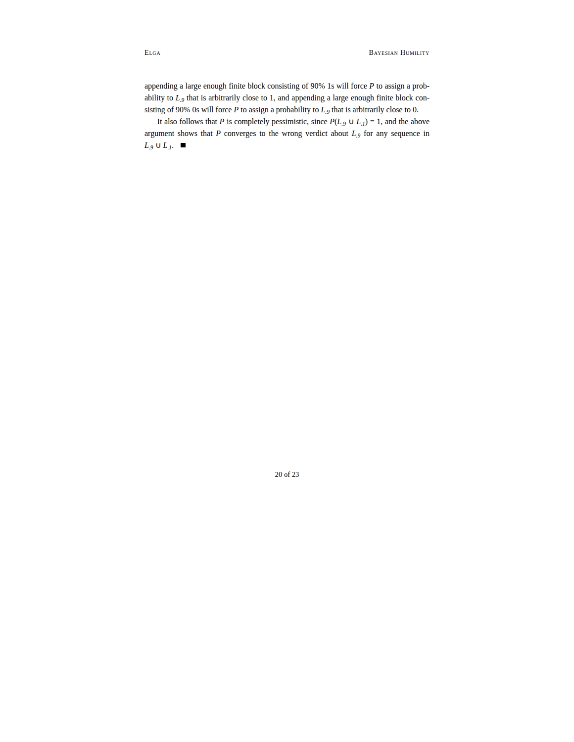Elga Bayesian Humility
appending a large enough finite block consisting of 90% 1s will force P to assign a probability to L.9 that is arbitrarily close to 1, and appending a large enough finite block consisting of 90% 0s will force P to assign a probability to L.9 that is arbitrarily close to 0.
It also follows that P is completely pessimistic, since P(L.9 ∪ L.1) = 1, and the above argument shows that P converges to the wrong verdict about L.9 for any sequence in L.9 ∪ L.1.
20 of 23